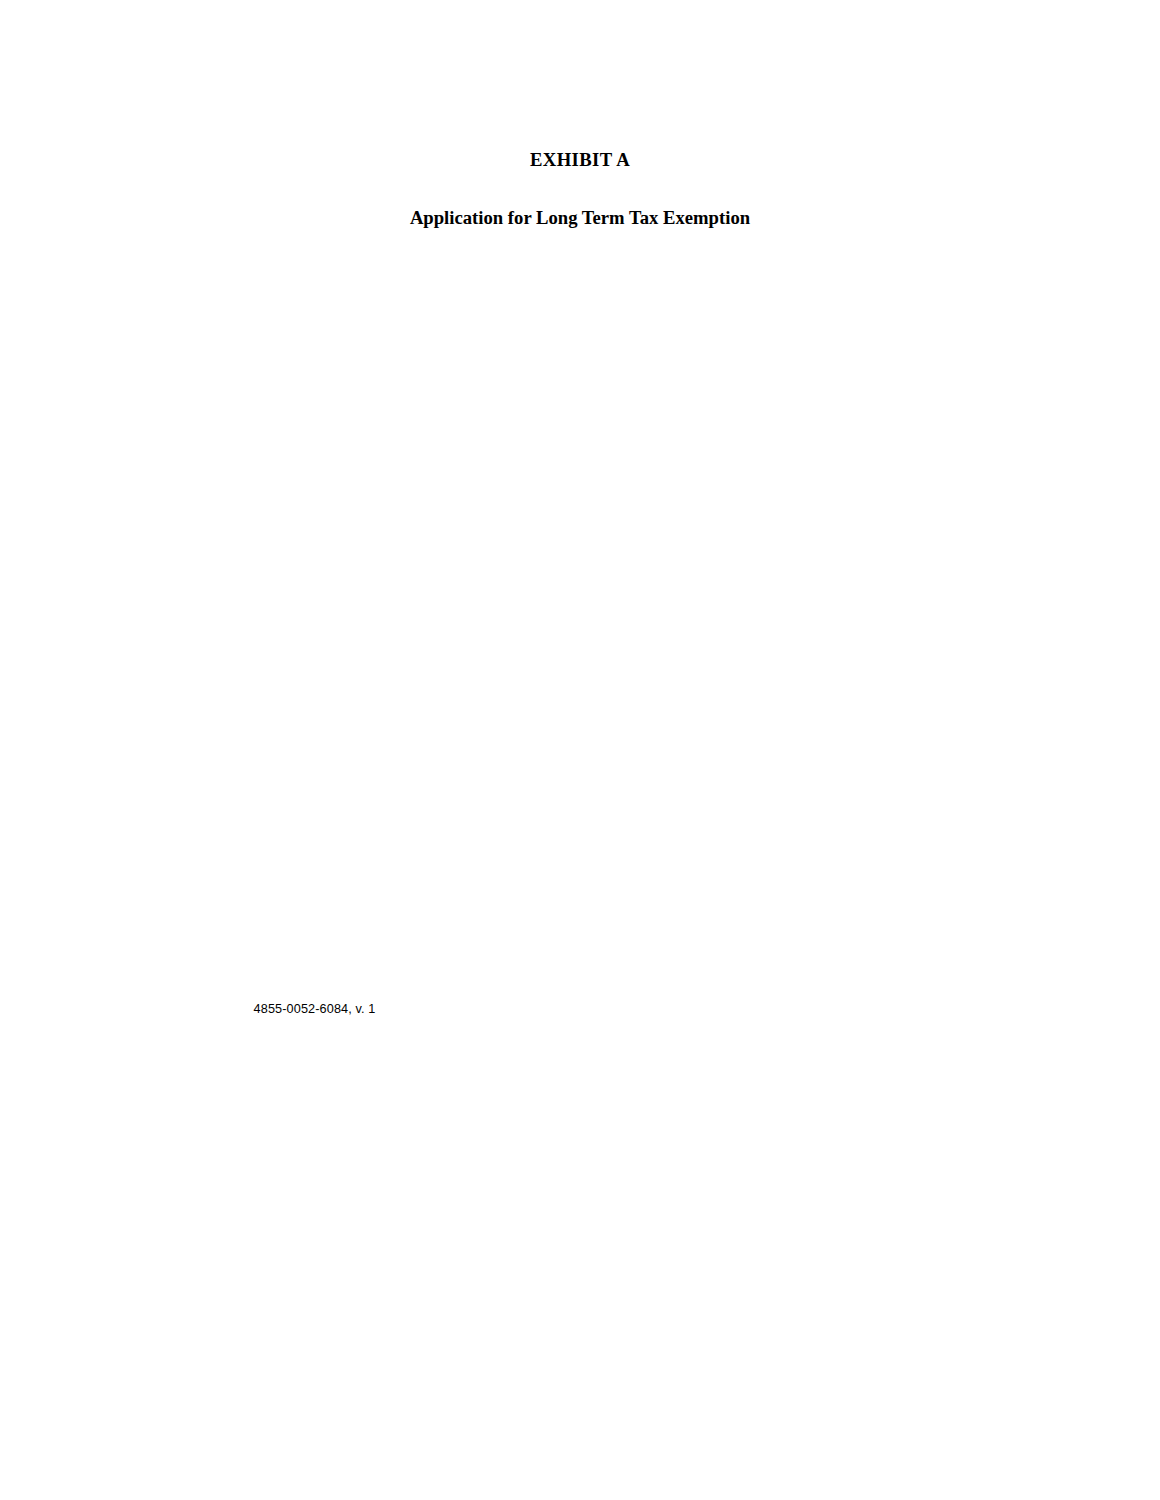EXHIBIT A
Application for Long Term Tax Exemption
4855-0052-6084, v. 1